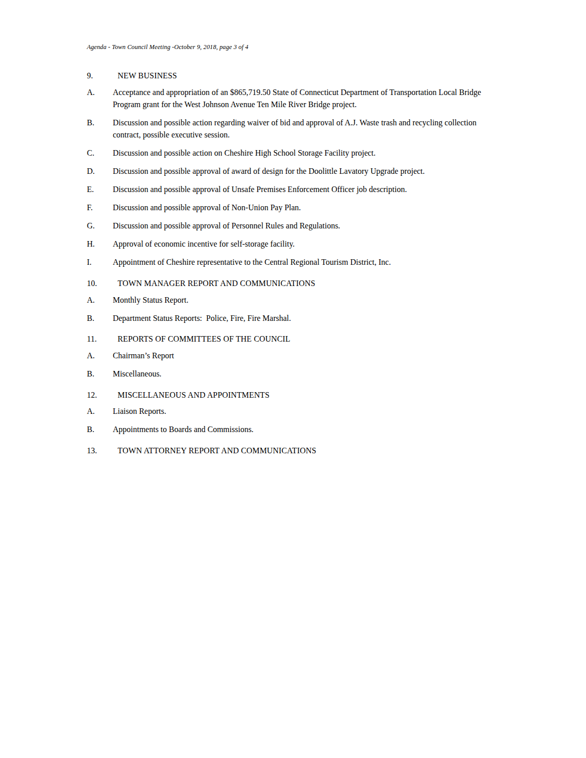Agenda - Town Council Meeting -October 9, 2018, page 3 of 4
9. NEW BUSINESS
A. Acceptance and appropriation of an $865,719.50 State of Connecticut Department of Transportation Local Bridge Program grant for the West Johnson Avenue Ten Mile River Bridge project.
B. Discussion and possible action regarding waiver of bid and approval of A.J. Waste trash and recycling collection contract, possible executive session.
C. Discussion and possible action on Cheshire High School Storage Facility project.
D. Discussion and possible approval of award of design for the Doolittle Lavatory Upgrade project.
E. Discussion and possible approval of Unsafe Premises Enforcement Officer job description.
F. Discussion and possible approval of Non-Union Pay Plan.
G. Discussion and possible approval of Personnel Rules and Regulations.
H. Approval of economic incentive for self-storage facility.
I. Appointment of Cheshire representative to the Central Regional Tourism District, Inc.
10. TOWN MANAGER REPORT AND COMMUNICATIONS
A. Monthly Status Report.
B. Department Status Reports: Police, Fire, Fire Marshal.
11. REPORTS OF COMMITTEES OF THE COUNCIL
A. Chairman’s Report
B. Miscellaneous.
12. MISCELLANEOUS AND APPOINTMENTS
A. Liaison Reports.
B. Appointments to Boards and Commissions.
13. TOWN ATTORNEY REPORT AND COMMUNICATIONS